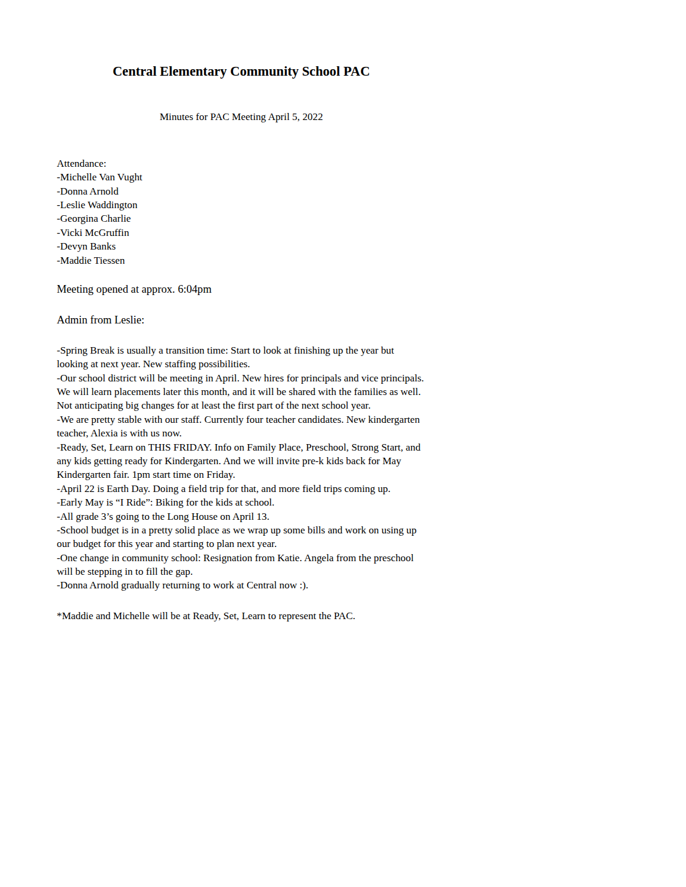Central Elementary Community School PAC
Minutes for PAC Meeting April 5, 2022
Attendance:
-Michelle Van Vught
-Donna Arnold
-Leslie Waddington
-Georgina Charlie
-Vicki McGruffin
-Devyn Banks
-Maddie Tiessen
Meeting opened at approx. 6:04pm
Admin from Leslie:
Spring Break is usually a transition time: Start to look at finishing up the year but looking at next year. New staffing possibilities.
Our school district will be meeting in April. New hires for principals and vice principals. We will learn placements later this month, and it will be shared with the families as well. Not anticipating big changes for at least the first part of the next school year.
We are pretty stable with our staff. Currently four teacher candidates. New kindergarten teacher, Alexia is with us now.
Ready, Set, Learn on THIS FRIDAY. Info on Family Place, Preschool, Strong Start, and any kids getting ready for Kindergarten. And we will invite pre-k kids back for May Kindergarten fair. 1pm start time on Friday.
April 22 is Earth Day. Doing a field trip for that, and more field trips coming up.
Early May is “I Ride”: Biking for the kids at school.
All grade 3’s going to the Long House on April 13.
School budget is in a pretty solid place as we wrap up some bills and work on using up our budget for this year and starting to plan next year.
One change in community school: Resignation from Katie. Angela from the preschool will be stepping in to fill the gap.
Donna Arnold gradually returning to work at Central now :).
*Maddie and Michelle will be at Ready, Set, Learn to represent the PAC.